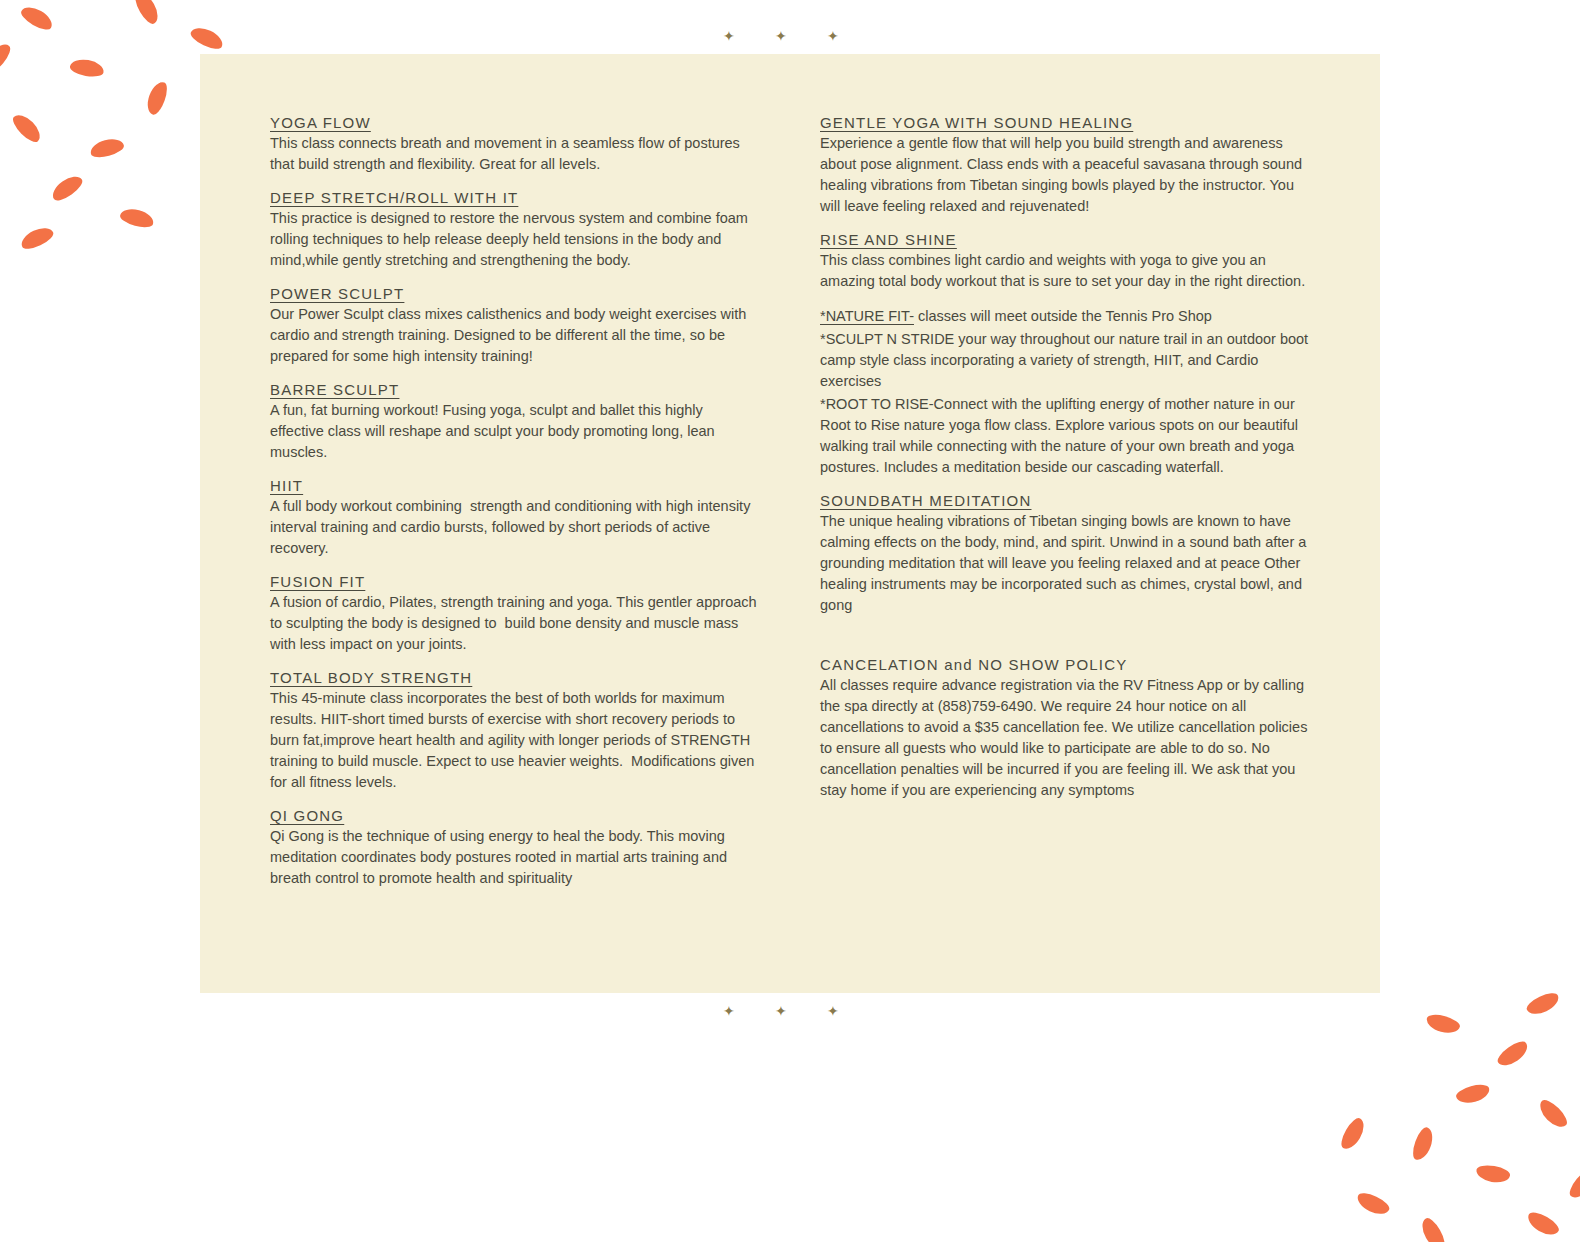✦ ✦ ✦
YOGA FLOW
This class connects breath and movement in a seamless flow of postures that build strength and flexibility. Great for all levels.
DEEP STRETCH/ROLL WITH IT
This practice is designed to restore the nervous system and combine foam rolling techniques to help release deeply held tensions in the body and mind,while gently stretching and strengthening the body.
POWER SCULPT
Our Power Sculpt class mixes calisthenics and body weight exercises with cardio and strength training. Designed to be different all the time, so be prepared for some high intensity training!
BARRE SCULPT
A fun, fat burning workout! Fusing yoga, sculpt and ballet this highly effective class will reshape and sculpt your body promoting long, lean muscles.
HIIT
A full body workout combining strength and conditioning with high intensity interval training and cardio bursts, followed by short periods of active recovery.
FUSION FIT
A fusion of cardio, Pilates, strength training and yoga. This gentler approach to sculpting the body is designed to build bone density and muscle mass with less impact on your joints.
TOTAL BODY STRENGTH
This 45-minute class incorporates the best of both worlds for maximum results. HIIT-short timed bursts of exercise with short recovery periods to burn fat,improve heart health and agility with longer periods of STRENGTH training to build muscle. Expect to use heavier weights. Modifications given for all fitness levels.
QI GONG
Qi Gong is the technique of using energy to heal the body. This moving meditation coordinates body postures rooted in martial arts training and breath control to promote health and spirituality
GENTLE YOGA WITH SOUND HEALING
Experience a gentle flow that will help you build strength and awareness about pose alignment. Class ends with a peaceful savasana through sound healing vibrations from Tibetan singing bowls played by the instructor. You will leave feeling relaxed and rejuvenated!
RISE AND SHINE
This class combines light cardio and weights with yoga to give you an amazing total body workout that is sure to set your day in the right direction.
*NATURE FIT- classes will meet outside the Tennis Pro Shop
*SCULPT N STRIDE your way throughout our nature trail in an outdoor boot camp style class incorporating a variety of strength, HIIT, and Cardio exercises
*ROOT TO RISE-Connect with the uplifting energy of mother nature in our Root to Rise nature yoga flow class. Explore various spots on our beautiful walking trail while connecting with the nature of your own breath and yoga postures. Includes a meditation beside our cascading waterfall.
SOUNDBATH MEDITATION
The unique healing vibrations of Tibetan singing bowls are known to have calming effects on the body, mind, and spirit. Unwind in a sound bath after a grounding meditation that will leave you feeling relaxed and at peace Other healing instruments may be incorporated such as chimes, crystal bowl, and gong
CANCELATION and NO SHOW POLICY
All classes require advance registration via the RV Fitness App or by calling the spa directly at (858)759-6490. We require 24 hour notice on all cancellations to avoid a $35 cancellation fee. We utilize cancellation policies to ensure all guests who would like to participate are able to do so. No cancellation penalties will be incurred if you are feeling ill. We ask that you stay home if you are experiencing any symptoms
✦ ✦ ✦